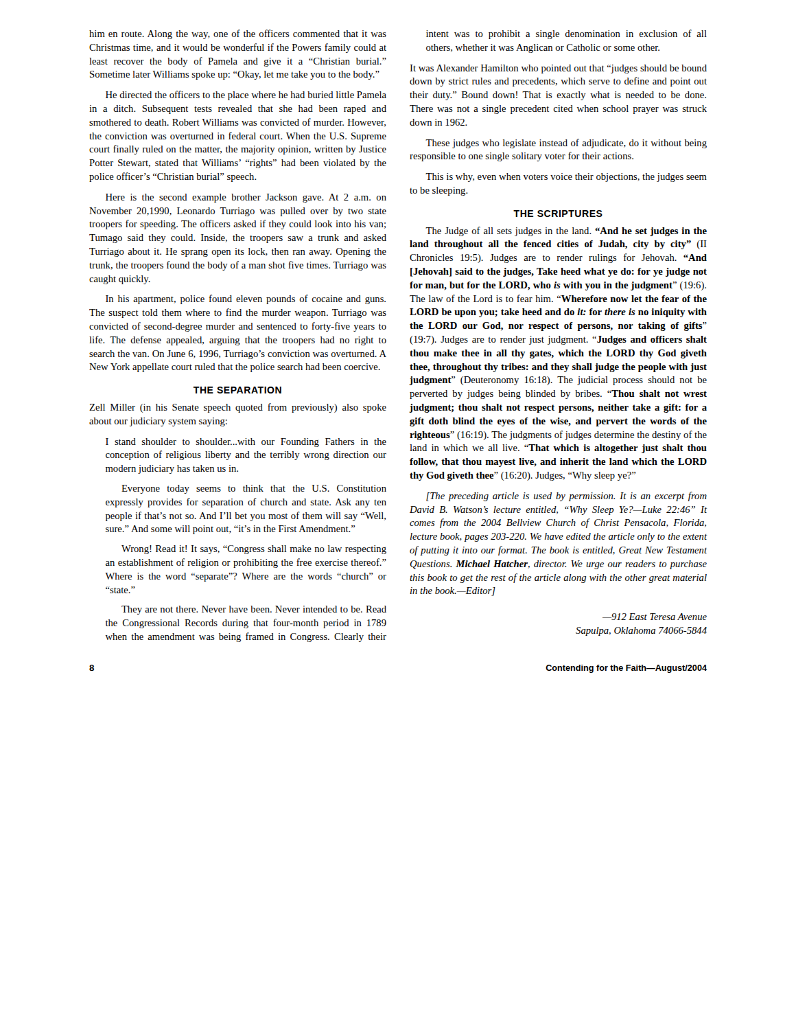him en route. Along the way, one of the officers commented that it was Christmas time, and it would be wonderful if the Powers family could at least recover the body of Pamela and give it a “Christian burial.” Sometime later Williams spoke up: “Okay, let me take you to the body.”
He directed the officers to the place where he had buried little Pamela in a ditch. Subsequent tests revealed that she had been raped and smothered to death. Robert Williams was convicted of murder. However, the conviction was overturned in federal court. When the U.S. Supreme court finally ruled on the matter, the majority opinion, written by Justice Potter Stewart, stated that Williams’ “rights” had been violated by the police officer’s “Christian burial” speech.
Here is the second example brother Jackson gave. At 2 a.m. on November 20,1990, Leonardo Turriago was pulled over by two state troopers for speeding. The officers asked if they could look into his van; Tumago said they could. Inside, the troopers saw a trunk and asked Turriago about it. He sprang open its lock, then ran away. Opening the trunk, the troopers found the body of a man shot five times. Turriago was caught quickly.
In his apartment, police found eleven pounds of cocaine and guns. The suspect told them where to find the murder weapon. Turriago was convicted of second-degree murder and sentenced to forty-five years to life. The defense appealed, arguing that the troopers had no right to search the van. On June 6, 1996, Turriago’s conviction was overturned. A New York appellate court ruled that the police search had been coercive.
The Separation
Zell Miller (in his Senate speech quoted from previously) also spoke about our judiciary system saying:
I stand shoulder to shoulder...with our Founding Fathers in the conception of religious liberty and the terribly wrong direction our modern judiciary has taken us in.
Everyone today seems to think that the U.S. Constitution expressly provides for separation of church and state. Ask any ten people if that’s not so. And I’ll bet you most of them will say “Well, sure.” And some will point out, “it’s in the First Amendment.”
Wrong! Read it! It says, “Congress shall make no law respecting an establishment of religion or prohibiting the free exercise thereof.” Where is the word “separate”? Where are the words “church” or “state.”
They are not there. Never have been. Never intended to be. Read the Congressional Records during that four-month period in 1789 when the amendment was being framed in Congress. Clearly their intent was to prohibit a single denomination in exclusion of all others, whether it was Anglican or Catholic or some other.
It was Alexander Hamilton who pointed out that “judges should be bound down by strict rules and precedents, which serve to define and point out their duty.” Bound down! That is exactly what is needed to be done. There was not a single precedent cited when school prayer was struck down in 1962.
These judges who legislate instead of adjudicate, do it without being responsible to one single solitary voter for their actions.
This is why, even when voters voice their objections, the judges seem to be sleeping.
The Scriptures
The Judge of all sets judges in the land. “And he set judges in the land throughout all the fenced cities of Judah, city by city” (II Chronicles 19:5). Judges are to render rulings for Jehovah. “And [Jehovah] said to the judges, Take heed what ye do: for ye judge not for man, but for the LORD, who is with you in the judgment” (19:6). The law of the Lord is to fear him. “Wherefore now let the fear of the LORD be upon you; take heed and do it: for there is no iniquity with the LORD our God, nor respect of persons, nor taking of gifts” (19:7). Judges are to render just judgment. “Judges and officers shalt thou make thee in all thy gates, which the LORD thy God giveth thee, throughout thy tribes: and they shall judge the people with just judgment” (Deuteronomy 16:18). The judicial process should not be perverted by judges being blinded by bribes. “Thou shalt not wrest judgment; thou shalt not respect persons, neither take a gift: for a gift doth blind the eyes of the wise, and pervert the words of the righteous” (16:19). The judgments of judges determine the destiny of the land in which we all live. “That which is altogether just shalt thou follow, that thou mayest live, and inherit the land which the LORD thy God giveth thee” (16:20). Judges, “Why sleep ye?”
[The preceding article is used by permission. It is an excerpt from David B. Watson’s lecture entitled, “Why Sleep Ye?—Luke 22:46” It comes from the 2004 Bellview Church of Christ Pensacola, Florida, lecture book, pages 203-220. We have edited the article only to the extent of putting it into our format. The book is entitled, Great New Testament Questions. Michael Hatcher, director. We urge our readers to purchase this book to get the rest of the article along with the other great material in the book.—Editor]
—912 East Teresa Avenue
Sapulpa, Oklahoma 74066-5844
8 Contending for the Faith—August/2004